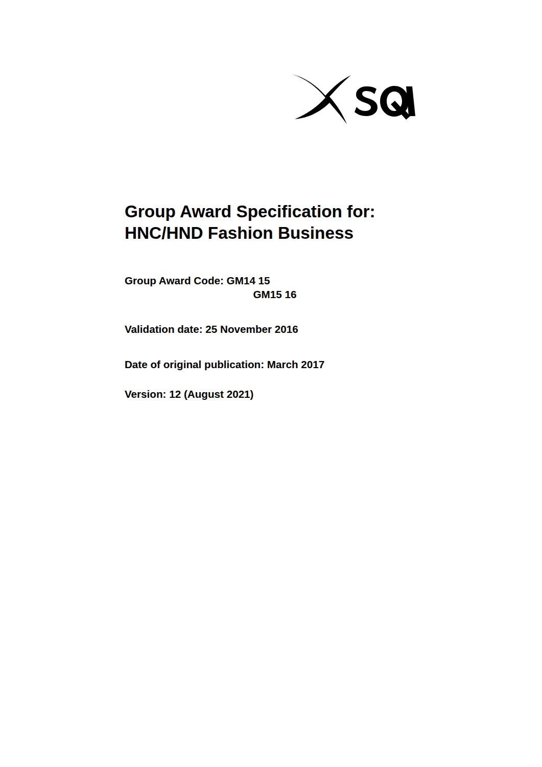Group Award Specification for:
HNC/HND Fashion Business
Group Award Code: GM14 15 GM15 16
Validation date: 25 November 2016
Date of original publication: March 2017
Version: 12 (August 2021)